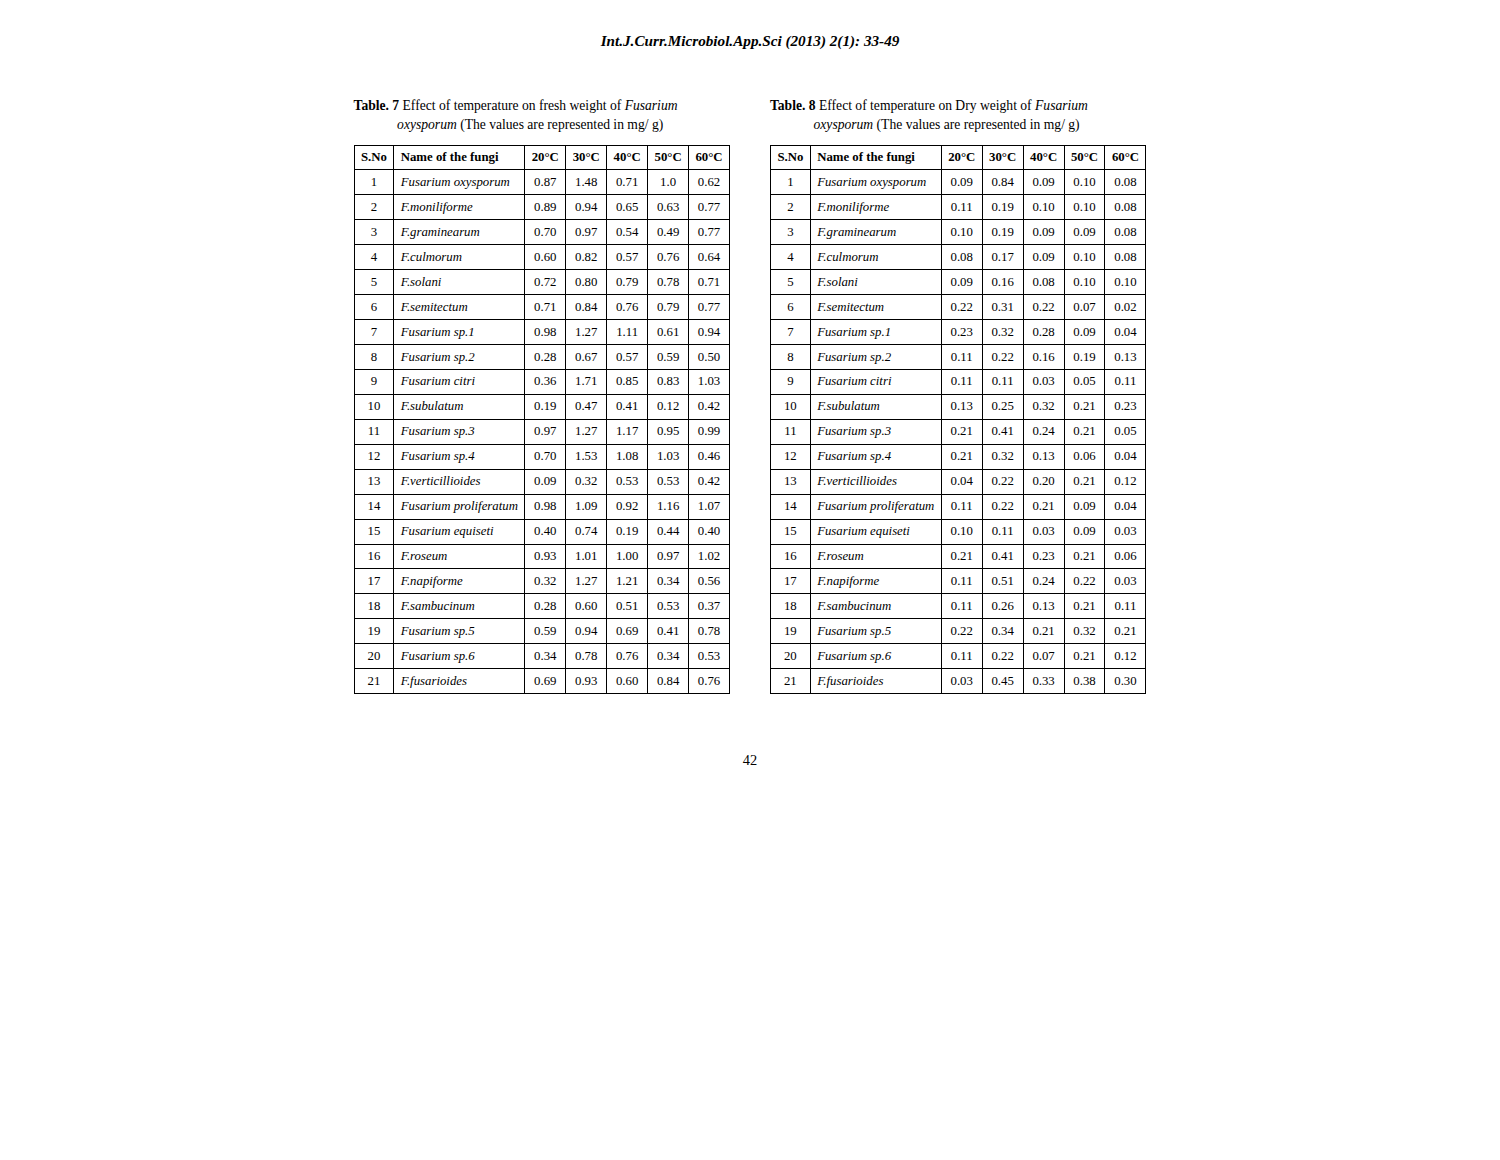Int.J.Curr.Microbiol.App.Sci (2013) 2(1): 33-49
Table. 7 Effect of temperature on fresh weight of Fusarium oxysporum (The values are represented in mg/ g)
| S.No | Name of the fungi | 20°C | 30°C | 40°C | 50°C | 60°C |
| --- | --- | --- | --- | --- | --- | --- |
| 1 | Fusarium oxysporum | 0.87 | 1.48 | 0.71 | 1.0 | 0.62 |
| 2 | F.moniliforme | 0.89 | 0.94 | 0.65 | 0.63 | 0.77 |
| 3 | F.graminearum | 0.70 | 0.97 | 0.54 | 0.49 | 0.77 |
| 4 | F.culmorum | 0.60 | 0.82 | 0.57 | 0.76 | 0.64 |
| 5 | F.solani | 0.72 | 0.80 | 0.79 | 0.78 | 0.71 |
| 6 | F.semitectum | 0.71 | 0.84 | 0.76 | 0.79 | 0.77 |
| 7 | Fusarium sp.1 | 0.98 | 1.27 | 1.11 | 0.61 | 0.94 |
| 8 | Fusarium sp.2 | 0.28 | 0.67 | 0.57 | 0.59 | 0.50 |
| 9 | Fusarium citri | 0.36 | 1.71 | 0.85 | 0.83 | 1.03 |
| 10 | F.subulatum | 0.19 | 0.47 | 0.41 | 0.12 | 0.42 |
| 11 | Fusarium sp.3 | 0.97 | 1.27 | 1.17 | 0.95 | 0.99 |
| 12 | Fusarium sp.4 | 0.70 | 1.53 | 1.08 | 1.03 | 0.46 |
| 13 | F.verticillioides | 0.09 | 0.32 | 0.53 | 0.53 | 0.42 |
| 14 | Fusarium proliferatum | 0.98 | 1.09 | 0.92 | 1.16 | 1.07 |
| 15 | Fusarium equiseti | 0.40 | 0.74 | 0.19 | 0.44 | 0.40 |
| 16 | F.roseum | 0.93 | 1.01 | 1.00 | 0.97 | 1.02 |
| 17 | F.napiforme | 0.32 | 1.27 | 1.21 | 0.34 | 0.56 |
| 18 | F.sambucinum | 0.28 | 0.60 | 0.51 | 0.53 | 0.37 |
| 19 | Fusarium sp.5 | 0.59 | 0.94 | 0.69 | 0.41 | 0.78 |
| 20 | Fusarium sp.6 | 0.34 | 0.78 | 0.76 | 0.34 | 0.53 |
| 21 | F.fusarioides | 0.69 | 0.93 | 0.60 | 0.84 | 0.76 |
Table. 8 Effect of temperature on Dry weight of Fusarium oxysporum (The values are represented in mg/ g)
| S.No | Name of the fungi | 20°C | 30°C | 40°C | 50°C | 60°C |
| --- | --- | --- | --- | --- | --- | --- |
| 1 | Fusarium oxysporum | 0.09 | 0.84 | 0.09 | 0.10 | 0.08 |
| 2 | F.moniliforme | 0.11 | 0.19 | 0.10 | 0.10 | 0.08 |
| 3 | F.graminearum | 0.10 | 0.19 | 0.09 | 0.09 | 0.08 |
| 4 | F.culmorum | 0.08 | 0.17 | 0.09 | 0.10 | 0.08 |
| 5 | F.solani | 0.09 | 0.16 | 0.08 | 0.10 | 0.10 |
| 6 | F.semitectum | 0.22 | 0.31 | 0.22 | 0.07 | 0.02 |
| 7 | Fusarium sp.1 | 0.23 | 0.32 | 0.28 | 0.09 | 0.04 |
| 8 | Fusarium sp.2 | 0.11 | 0.22 | 0.16 | 0.19 | 0.13 |
| 9 | Fusarium citri | 0.11 | 0.11 | 0.03 | 0.05 | 0.11 |
| 10 | F.subulatum | 0.13 | 0.25 | 0.32 | 0.21 | 0.23 |
| 11 | Fusarium sp.3 | 0.21 | 0.41 | 0.24 | 0.21 | 0.05 |
| 12 | Fusarium sp.4 | 0.21 | 0.32 | 0.13 | 0.06 | 0.04 |
| 13 | F.verticillioides | 0.04 | 0.22 | 0.20 | 0.21 | 0.12 |
| 14 | Fusarium proliferatum | 0.11 | 0.22 | 0.21 | 0.09 | 0.04 |
| 15 | Fusarium equiseti | 0.10 | 0.11 | 0.03 | 0.09 | 0.03 |
| 16 | F.roseum | 0.21 | 0.41 | 0.23 | 0.21 | 0.06 |
| 17 | F.napiforme | 0.11 | 0.51 | 0.24 | 0.22 | 0.03 |
| 18 | F.sambucinum | 0.11 | 0.26 | 0.13 | 0.21 | 0.11 |
| 19 | Fusarium sp.5 | 0.22 | 0.34 | 0.21 | 0.32 | 0.21 |
| 20 | Fusarium sp.6 | 0.11 | 0.22 | 0.07 | 0.21 | 0.12 |
| 21 | F.fusarioides | 0.03 | 0.45 | 0.33 | 0.38 | 0.30 |
42